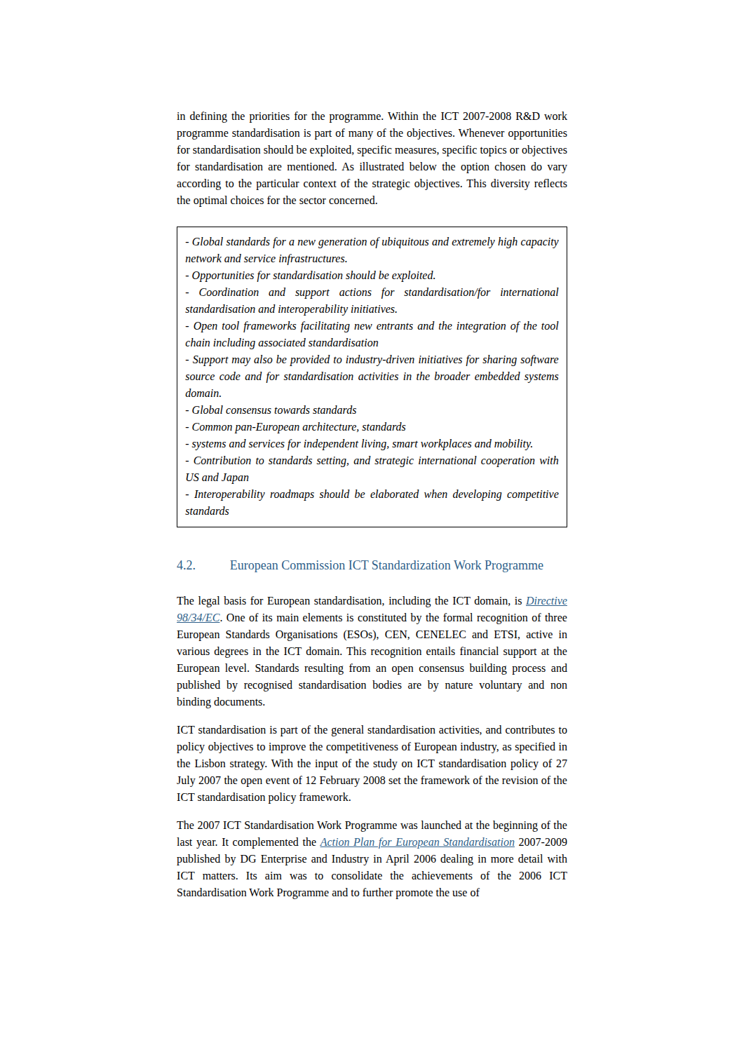in defining the priorities for the programme. Within the ICT 2007-2008 R&D work programme standardisation is part of many of the objectives. Whenever opportunities for standardisation should be exploited, specific measures, specific topics or objectives for standardisation are mentioned. As illustrated below the option chosen do vary according to the particular context of the strategic objectives. This diversity reflects the optimal choices for the sector concerned.
- Global standards for a new generation of ubiquitous and extremely high capacity network and service infrastructures.
- Opportunities for standardisation should be exploited.
- Coordination and support actions for standardisation/for international standardisation and interoperability initiatives.
- Open tool frameworks facilitating new entrants and the integration of the tool chain including associated standardisation
- Support may also be provided to industry-driven initiatives for sharing software source code and for standardisation activities in the broader embedded systems domain.
- Global consensus towards standards
- Common pan-European architecture, standards
- systems and services for independent living, smart workplaces and mobility.
- Contribution to standards setting, and strategic international cooperation with US and Japan
- Interoperability roadmaps should be elaborated when developing competitive standards
4.2. European Commission ICT Standardization Work Programme
The legal basis for European standardisation, including the ICT domain, is Directive 98/34/EC. One of its main elements is constituted by the formal recognition of three European Standards Organisations (ESOs), CEN, CENELEC and ETSI, active in various degrees in the ICT domain. This recognition entails financial support at the European level. Standards resulting from an open consensus building process and published by recognised standardisation bodies are by nature voluntary and non binding documents.
ICT standardisation is part of the general standardisation activities, and contributes to policy objectives to improve the competitiveness of European industry, as specified in the Lisbon strategy. With the input of the study on ICT standardisation policy of 27 July 2007 the open event of 12 February 2008 set the framework of the revision of the ICT standardisation policy framework.
The 2007 ICT Standardisation Work Programme was launched at the beginning of the last year. It complemented the Action Plan for European Standardisation 2007-2009 published by DG Enterprise and Industry in April 2006 dealing in more detail with ICT matters. Its aim was to consolidate the achievements of the 2006 ICT Standardisation Work Programme and to further promote the use of